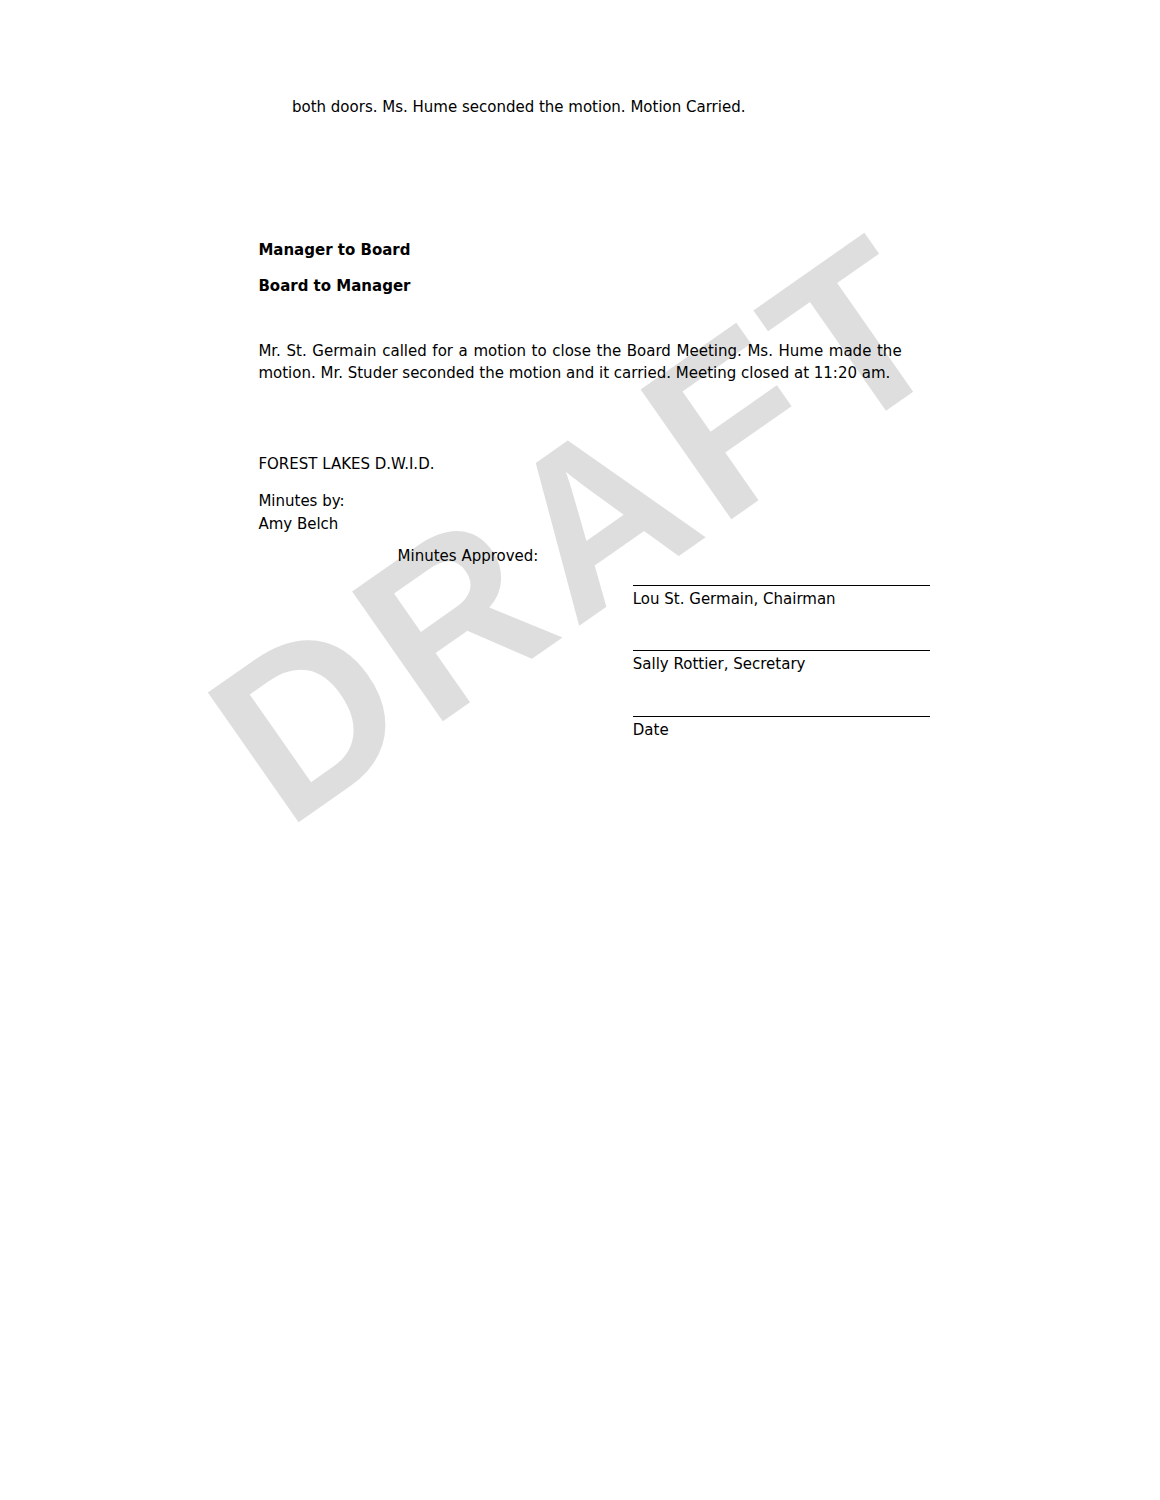DRAFT
both doors. Ms. Hume seconded the motion. Motion Carried.
Manager to Board
Board to Manager
Mr. St. Germain called for a motion to close the Board Meeting. Ms. Hume made the motion. Mr. Studer seconded the motion and it carried. Meeting closed at 11:20 am.
FOREST LAKES D.W.I.D.
Minutes by:
Amy Belch
Minutes Approved:
Lou St. Germain, Chairman
Sally Rottier, Secretary
Date